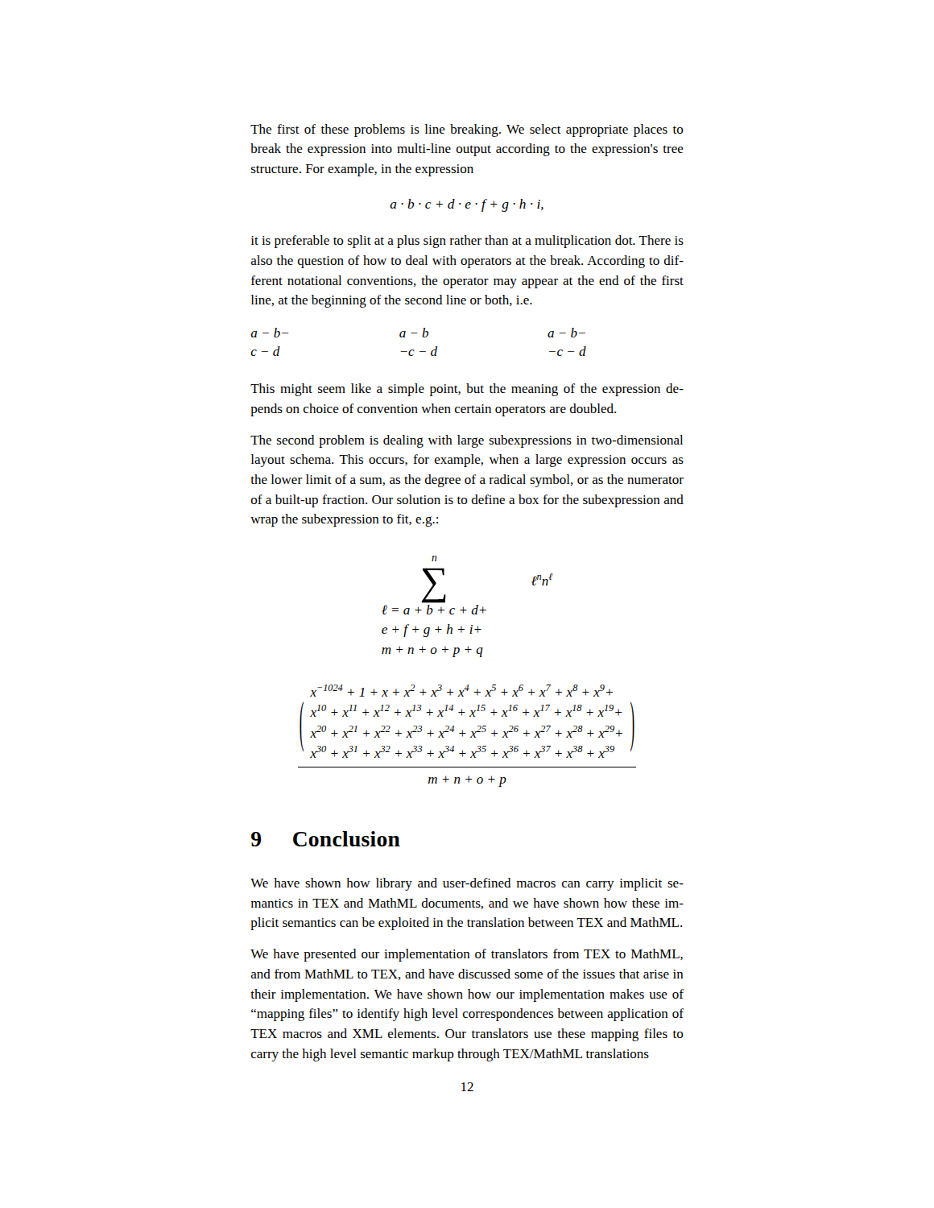The first of these problems is line breaking. We select appropriate places to break the expression into multi-line output according to the expression's tree structure. For example, in the expression
a · b · c + d · e · f + g · h · i,
it is preferable to split at a plus sign rather than at a mulitplication dot. There is also the question of how to deal with operators at the break. According to different notational conventions, the operator may appear at the end of the first line, at the beginning of the second line or both, i.e.
| a − b− | a − b | a − b− |
| c − d | −c − d | −c − d |
This might seem like a simple point, but the meaning of the expression depends on choice of convention when certain operators are doubled.
The second problem is dealing with large subexpressions in two-dimensional layout schema. This occurs, for example, when a large expression occurs as the lower limit of a sum, as the degree of a radical symbol, or as the numerator of a built-up fraction. Our solution is to define a box for the subexpression and wrap the subexpression to fit, e.g.:
n ∑
ℓ = a + b + c + d+
e + f + g + h + i+
m + n + o + p + q
ℓnnℓ
( x−1024 + 1 + x + x2 + x3 + x4 + x5 + x6 + x7 + x8 + x9+
x10 + x11 + x12 + x13 + x14 + x15 + x16 + x17 + x18 + x19+
x20 + x21 + x22 + x23 + x24 + x25 + x26 + x27 + x28 + x29+
x30 + x31 + x32 + x33 + x34 + x35 + x36 + x37 + x38 + x39 )
m + n + o + p
9 Conclusion
We have shown how library and user-defined macros can carry implicit semantics in TEX and MathML documents, and we have shown how these implicit semantics can be exploited in the translation between TEX and MathML.
We have presented our implementation of translators from TEX to MathML, and from MathML to TEX, and have discussed some of the issues that arise in their implementation. We have shown how our implementation makes use of “mapping files” to identify high level correspondences between application of TEX macros and XML elements. Our translators use these mapping files to carry the high level semantic markup through TEX/MathML translations
12